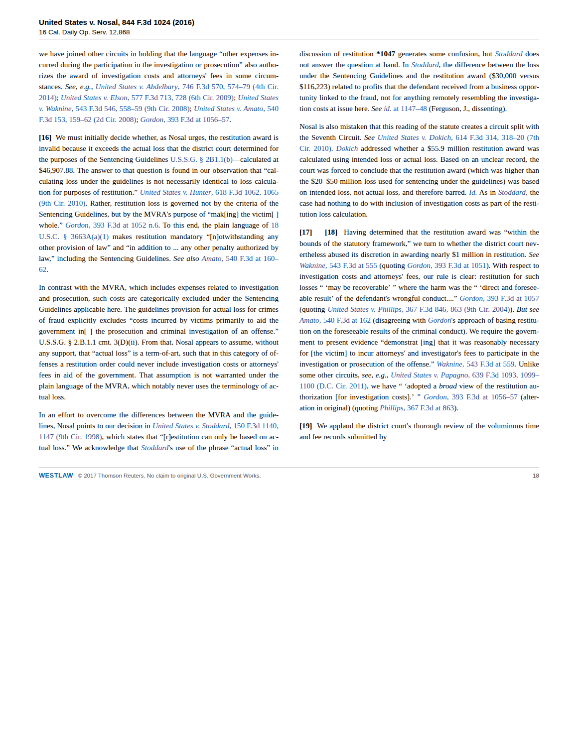United States v. Nosal, 844 F.3d 1024 (2016)
16 Cal. Daily Op. Serv. 12,868
we have joined other circuits in holding that the language “other expenses incurred during the participation in the investigation or prosecution” also authorizes the award of investigation costs and attorneys' fees in some circumstances. See, e.g., United States v. Abdelbary, 746 F.3d 570, 574–79 (4th Cir. 2014); United States v. Elson, 577 F.3d 713, 728 (6th Cir. 2009); United States v. Waknine, 543 F.3d 546, 558–59 (9th Cir. 2008); United States v. Amato, 540 F.3d 153, 159–62 (2d Cir. 2008); Gordon, 393 F.3d at 1056–57.
[16] We must initially decide whether, as Nosal urges, the restitution award is invalid because it exceeds the actual loss that the district court determined for the purposes of the Sentencing Guidelines U.S.S.G. § 2B1.1(b)—calculated at $46,907.88. The answer to that question is found in our observation that “calculating loss under the guidelines is not necessarily identical to loss calculation for purposes of restitution.” United States v. Hunter, 618 F.3d 1062, 1065 (9th Cir. 2010). Rather, restitution loss is governed not by the criteria of the Sentencing Guidelines, but by the MVRA's purpose of “mak[ing] the victim[ ] whole.” Gordon, 393 F.3d at 1052 n.6. To this end, the plain language of 18 U.S.C. § 3663A(a)(1) makes restitution mandatory “[n]otwithstanding any other provision of law” and “in addition to ... any other penalty authorized by law,” including the Sentencing Guidelines. See also Amato, 540 F.3d at 160–62.
In contrast with the MVRA, which includes expenses related to investigation and prosecution, such costs are categorically excluded under the Sentencing Guidelines applicable here. The guidelines provision for actual loss for crimes of fraud explicitly excludes “costs incurred by victims primarily to aid the government in[ ] the prosecution and criminal investigation of an offense.” U.S.S.G. § 2.B.1.1 cmt. 3(D)(ii). From that, Nosal appears to assume, without any support, that “actual loss” is a term-of-art, such that in this category of offenses a restitution order could never include investigation costs or attorneys' fees in aid of the government. That assumption is not warranted under the plain language of the MVRA, which notably never uses the terminology of actual loss.
In an effort to overcome the differences between the MVRA and the guidelines, Nosal points to our decision in United States v. Stoddard, 150 F.3d 1140, 1147 (9th Cir. 1998), which states that “[r]estitution can only be based on actual loss.” We acknowledge that Stoddard's use of the phrase “actual loss” in discussion of restitution *1047 generates some confusion, but Stoddard does not answer the question at hand. In Stoddard, the difference between the loss under the Sentencing Guidelines and the restitution award ($30,000 versus $116,223) related to profits that the defendant received from a business opportunity linked to the fraud, not for anything remotely resembling the investigation costs at issue here. See id. at 1147–48 (Ferguson, J., dissenting).
Nosal is also mistaken that this reading of the statute creates a circuit split with the Seventh Circuit. See United States v. Dokich, 614 F.3d 314, 318–20 (7th Cir. 2010). Dokich addressed whether a $55.9 million restitution award was calculated using intended loss or actual loss. Based on an unclear record, the court was forced to conclude that the restitution award (which was higher than the $20–$50 million loss used for sentencing under the guidelines) was based on intended loss, not actual loss, and therefore barred. Id. As in Stoddard, the case had nothing to do with inclusion of investigation costs as part of the restitution loss calculation.
[17] [18] Having determined that the restitution award was “within the bounds of the statutory framework,” we turn to whether the district court nevertheless abused its discretion in awarding nearly $1 million in restitution. See Waknine, 543 F.3d at 555 (quoting Gordon, 393 F.3d at 1051). With respect to investigation costs and attorneys' fees, our rule is clear: restitution for such losses “ ‘may be recoverable’ ” where the harm was the “ ‘direct and foreseeable result’ of the defendant's wrongful conduct....” Gordon, 393 F.3d at 1057 (quoting United States v. Phillips, 367 F.3d 846, 863 (9th Cir. 2004)). But see Amato, 540 F.3d at 162 (disagreeing with Gordon's approach of basing restitution on the foreseeable results of the criminal conduct). We require the government to present evidence “demonstrat [ing] that it was reasonably necessary for [the victim] to incur attorneys' and investigator's fees to participate in the investigation or prosecution of the offense.” Waknine, 543 F.3d at 559. Unlike some other circuits, see, e.g., United States v. Papagno, 639 F.3d 1093, 1099–1100 (D.C. Cir. 2011), we have “ ‘adopted a broad view of the restitution authorization [for investigation costs].’ ” Gordon, 393 F.3d at 1056–57 (alteration in original) (quoting Phillips, 367 F.3d at 863).
[19] We applaud the district court's thorough review of the voluminous time and fee records submitted by
WESTLAW © 2017 Thomson Reuters. No claim to original U.S. Government Works.
18